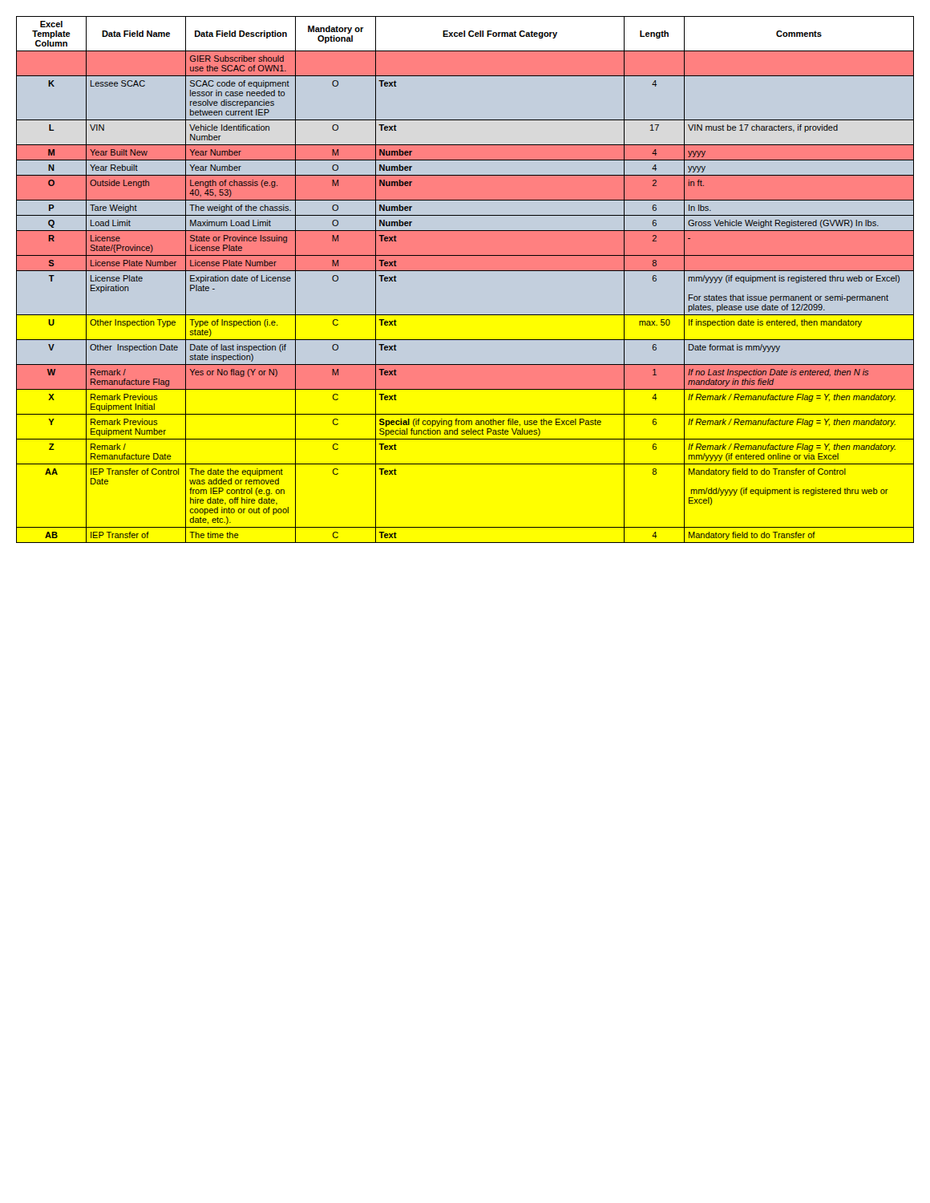| Excel Template Column | Data Field Name | Data Field Description | Mandatory or Optional | Excel Cell Format Category | Length | Comments |
| --- | --- | --- | --- | --- | --- | --- |
| | | GIER Subscriber should use the SCAC of OWN1. | | | | |
| K | Lessee SCAC | SCAC code of equipment lessor in case needed to resolve discrepancies between current IEP | O | Text | 4 | |
| L | VIN | Vehicle Identification Number | O | Text | 17 | VIN must be 17 characters, if provided |
| M | Year Built New | Year Number | M | Number | 4 | yyyy |
| N | Year Rebuilt | Year Number | O | Number | 4 | yyyy |
| O | Outside Length | Length of chassis (e.g. 40, 45, 53) | M | Number | 2 | in ft. |
| P | Tare Weight | The weight of the chassis. | O | Number | 6 | In lbs. |
| Q | Load Limit | Maximum Load Limit | O | Number | 6 | Gross Vehicle Weight Registered (GVWR) In lbs. |
| R | License State/{Province) | State or Province Issuing License Plate | M | Text | 2 | |
| S | License Plate Number | License Plate Number | M | Text | 8 | |
| T | License Plate Expiration | Expiration date of License Plate - | O | Text | 6 | mm/yyyy (if equipment is registered thru web or Excel) For states that issue permanent or semi-permanent plates, please use date of 12/2099. |
| U | Other Inspection Type | Type of Inspection (i.e. state) | C | Text | max. 50 | If inspection date is entered, then mandatory |
| V | Other Inspection Date | Date of last inspection (if state inspection) | O | Text | 6 | Date format is mm/yyyy |
| W | Remark / Remanufacture Flag | Yes or No flag (Y or N) | M | Text | 1 | If no Last Inspection Date is entered, then N is mandatory in this field |
| X | Remark Previous Equipment Initial | | C | Text | 4 | If Remark / Remanufacture Flag = Y, then mandatory. |
| Y | Remark Previous Equipment Number | | C | Special (if copying from another file, use the Excel Paste Special function and select Paste Values) | 6 | If Remark / Remanufacture Flag = Y, then mandatory. |
| Z | Remark / Remanufacture Date | | C | Text | 6 | If Remark / Remanufacture Flag = Y, then mandatory. mm/yyyy (if entered online or via Excel |
| AA | IEP Transfer of Control Date | The date the equipment was added or removed from IEP control (e.g. on hire date, off hire date, cooped into or out of pool date, etc.). | C | Text | 8 | Mandatory field to do Transfer of Control mm/dd/yyyy (if equipment is registered thru web or Excel) |
| AB | IEP Transfer of | The time the | C | Text | 4 | Mandatory field to do Transfer of |